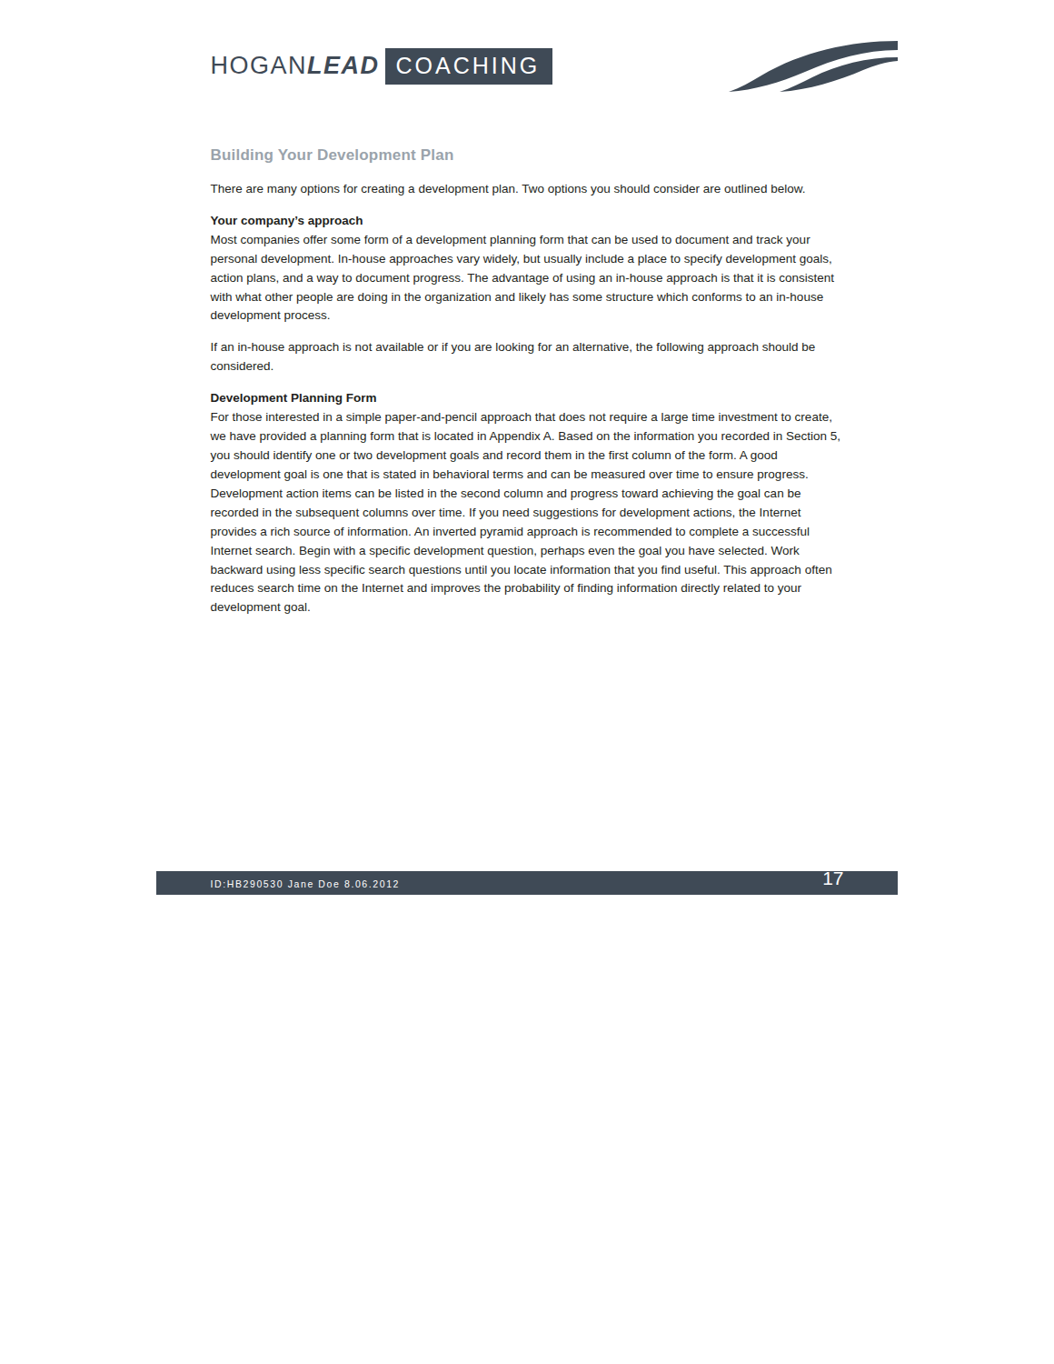HOGANLEAD
COACHING
Building Your Development Plan
There are many options for creating a development plan. Two options you should consider are outlined below.
Your company’s approach
Most companies offer some form of a development planning form that can be used to document and track your personal development. In-house approaches vary widely, but usually include a place to specify development goals, action plans, and a way to document progress. The advantage of using an in-house approach is that it is consistent with what other people are doing in the organization and likely has some structure which conforms to an in-house development process.
If an in-house approach is not available or if you are looking for an alternative, the following approach should be considered.
Development Planning Form
For those interested in a simple paper-and-pencil approach that does not require a large time investment to create, we have provided a planning form that is located in Appendix A. Based on the information you recorded in Section 5, you should identify one or two development goals and record them in the first column of the form. A good development goal is one that is stated in behavioral terms and can be measured over time to ensure progress. Development action items can be listed in the second column and progress toward achieving the goal can be recorded in the subsequent columns over time. If you need suggestions for development actions, the Internet provides a rich source of information. An inverted pyramid approach is recommended to complete a successful Internet search. Begin with a specific development question, perhaps even the goal you have selected. Work backward using less specific search questions until you locate information that you find useful. This approach often reduces search time on the Internet and improves the probability of finding information directly related to your development goal.
ID:HB290530 Jane Doe 8.06.2012
17